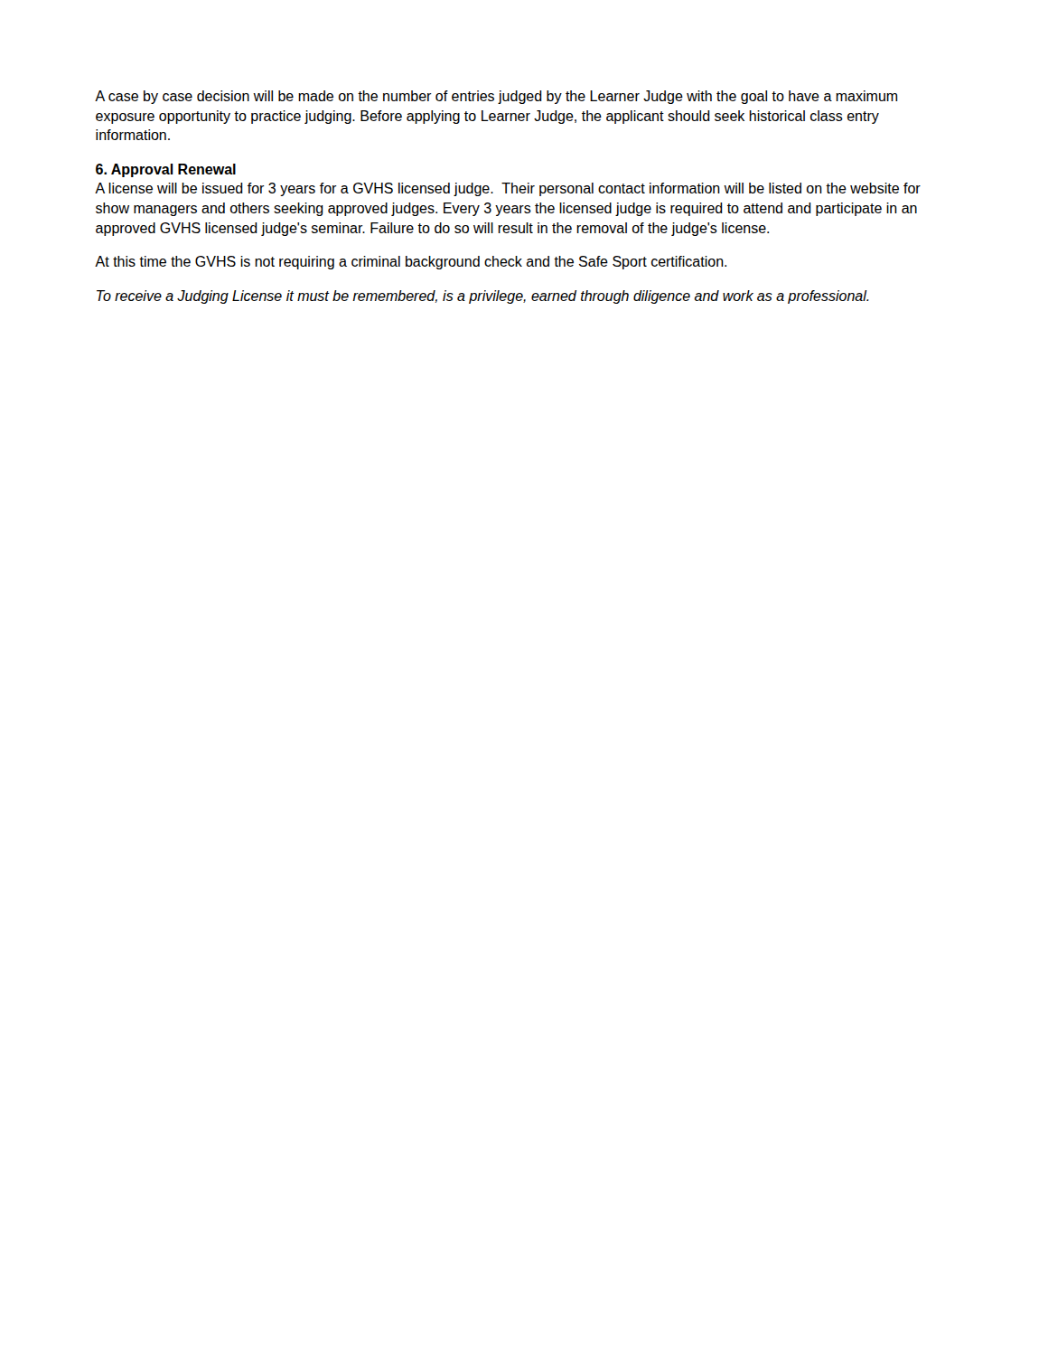A case by case decision will be made on the number of entries judged by the Learner Judge with the goal to have a maximum exposure opportunity to practice judging. Before applying to Learner Judge, the applicant should seek historical class entry information.
6. Approval Renewal
A license will be issued for 3 years for a GVHS licensed judge. Their personal contact information will be listed on the website for show managers and others seeking approved judges. Every 3 years the licensed judge is required to attend and participate in an approved GVHS licensed judge's seminar. Failure to do so will result in the removal of the judge's license.
At this time the GVHS is not requiring a criminal background check and the Safe Sport certification.
To receive a Judging License it must be remembered, is a privilege, earned through diligence and work as a professional.